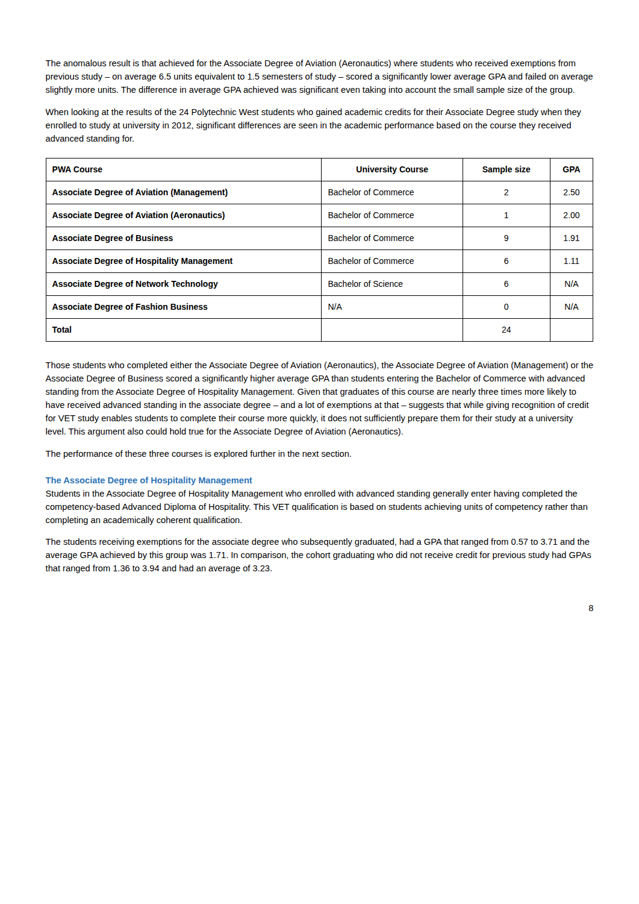The anomalous result is that achieved for the Associate Degree of Aviation (Aeronautics) where students who received exemptions from previous study – on average 6.5 units equivalent to 1.5 semesters of study – scored a significantly lower average GPA and failed on average slightly more units. The difference in average GPA achieved was significant even taking into account the small sample size of the group.
When looking at the results of the 24 Polytechnic West students who gained academic credits for their Associate Degree study when they enrolled to study at university in 2012, significant differences are seen in the academic performance based on the course they received advanced standing for.
| PWA Course | University Course | Sample size | GPA |
| --- | --- | --- | --- |
| Associate Degree of Aviation (Management) | Bachelor of Commerce | 2 | 2.50 |
| Associate Degree of Aviation (Aeronautics) | Bachelor of Commerce | 1 | 2.00 |
| Associate Degree of Business | Bachelor of Commerce | 9 | 1.91 |
| Associate Degree of Hospitality Management | Bachelor of Commerce | 6 | 1.11 |
| Associate Degree of Network Technology | Bachelor of Science | 6 | N/A |
| Associate Degree of Fashion Business | N/A | 0 | N/A |
| Total | | 24 | |
Those students who completed either the Associate Degree of Aviation (Aeronautics), the Associate Degree of Aviation (Management) or the Associate Degree of Business scored a significantly higher average GPA than students entering the Bachelor of Commerce with advanced standing from the Associate Degree of Hospitality Management. Given that graduates of this course are nearly three times more likely to have received advanced standing in the associate degree – and a lot of exemptions at that – suggests that while giving recognition of credit for VET study enables students to complete their course more quickly, it does not sufficiently prepare them for their study at a university level. This argument also could hold true for the Associate Degree of Aviation (Aeronautics).
The performance of these three courses is explored further in the next section.
The Associate Degree of Hospitality Management
Students in the Associate Degree of Hospitality Management who enrolled with advanced standing generally enter having completed the competency-based Advanced Diploma of Hospitality. This VET qualification is based on students achieving units of competency rather than completing an academically coherent qualification.
The students receiving exemptions for the associate degree who subsequently graduated, had a GPA that ranged from 0.57 to 3.71 and the average GPA achieved by this group was 1.71. In comparison, the cohort graduating who did not receive credit for previous study had GPAs that ranged from 1.36 to 3.94 and had an average of 3.23.
8